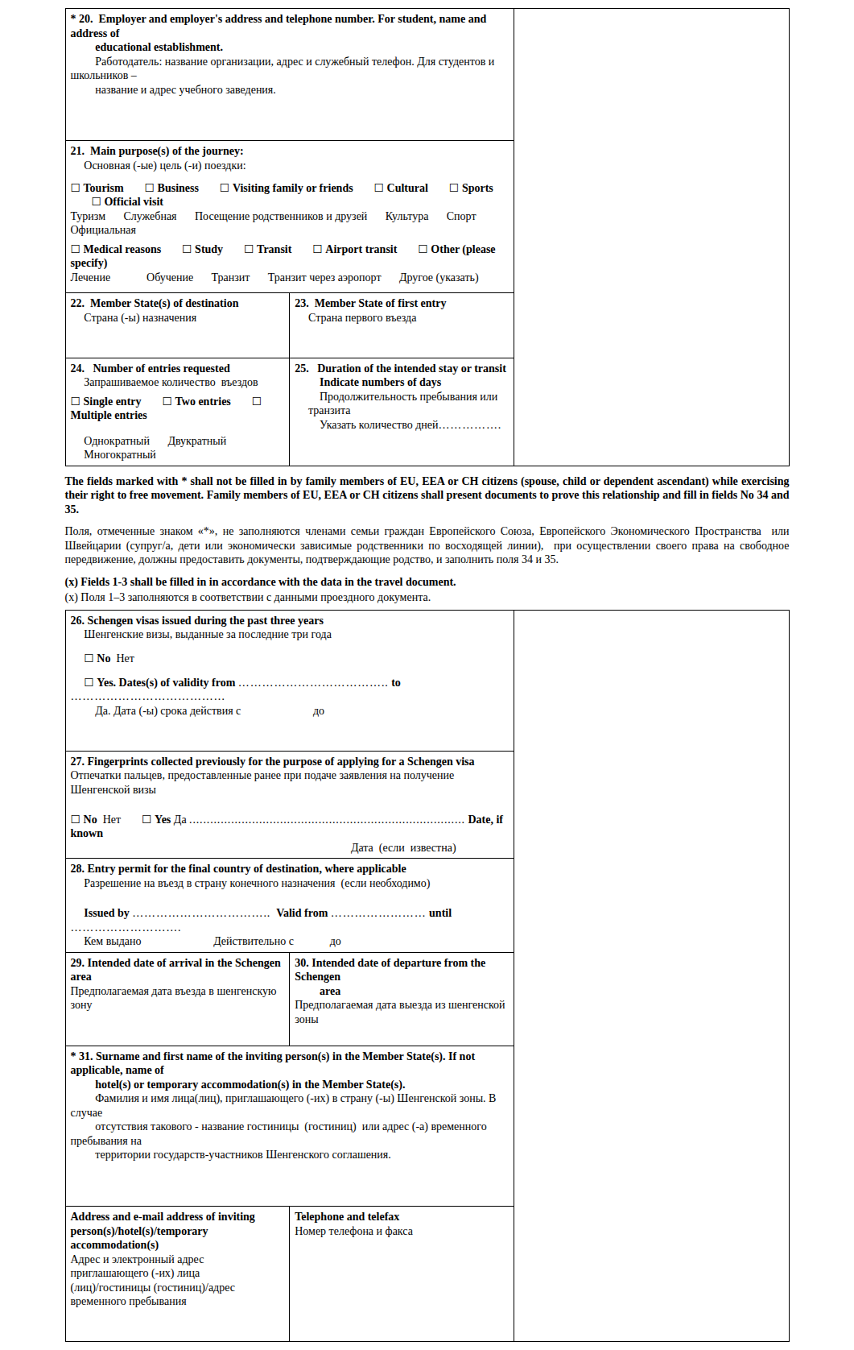| * 20. Employer and employer's address and telephone number. For student, name and address of educational establishment. Работодатель: название организации, адрес и служебный телефон. Для студентов и школьников – название и адрес учебного заведения. | |
| 21. Main purpose(s) of the journey: Основная (-ые) цель (-и) поездки: ☐ Tourism ☐ Business ☐ Visiting family or friends ☐ Cultural ☐ Sports ☐ Official visit Туризм Служебная Посещение родственников и друзей Культура Спорт Официальная ☐ Medical reasons ☐ Study ☐ Transit ☐ Airport transit ☐ Other (please specify) Лечение Обучение Транзит Транзит через аэропорт Другое (указать) |
| 22. Member State(s) of destination Страна (-ы) назначения | 23. Member State of first entry Страна первого въезда |
| 24. Number of entries requested Запрашиваемое количество въездов ☐ Single entry ☐ Two entries ☐ Multiple entries Однократный Двукратный Многократный | 25. Duration of the intended stay or transit Indicate numbers of days Продолжительность пребывания или транзита Указать количество дней ……………. |
The fields marked with * shall not be filled in by family members of EU, EEA or CH citizens (spouse, child or dependent ascendant) while exercising their right to free movement. Family members of EU, EEA or CH citizens shall present documents to prove this relationship and fill in fields No 34 and 35.
Поля, отмеченные знаком «*», не заполняются членами семьи граждан Европейского Союза, Европейского Экономического Пространства или Швейцарии (супруг/а, дети или экономически зависимые родственники по восходящей линии), при осуществлении своего права на свободное передвижение, должны предоставить документы, подтверждающие родство, и заполнить поля 34 и 35.
(x) Fields 1-3 shall be filled in in accordance with the data in the travel document.
(x) Поля 1–3 заполняются в соответствии с данными проездного документа.
| 26. Schengen visas issued during the past three years Шенгенские визы, выданные за последние три года ☐ No Нет ☐ Yes. Dates(s) of validity from ……………………………….. to ………………………………… Да. Дата (-ы) срока действия с до | |
| 27. Fingerprints collected previously for the purpose of applying for a Schengen visa Отпечатки пальцев, предоставленные ранее при подаче заявления на получение Шенгенской визы ☐ No Нет ☐ Yes Да ............................................................................... Date, if known Дата (если известна) |
| 28. Entry permit for the final country of destination, where applicable Разрешение на въезд в страну конечного назначения (если необходимо) Issued by …………………………….. Valid from …………………… until ………………………. Кем выдано Действительно с до |
| 29. Intended date of arrival in the Schengen area Предполагаемая дата въезда в шенгенскую зону | 30. Intended date of departure from the Schengen area Предполагаемая дата выезда из шенгенской зоны |
| * 31. Surname and first name of the inviting person(s) in the Member State(s). If not applicable, name of hotel(s) or temporary accommodation(s) in the Member State(s). Фамилия и имя лица(лиц), приглашающего (-их) в страну (-ы) Шенгенской зоны. В случае отсутствия такового - название гостиницы (гостиниц) или адрес (-а) временного пребывания на территории государств-участников Шенгенского соглашения. |
| Address and e-mail address of inviting person(s)/hotel(s)/temporary accommodation(s) Адрес и электронный адрес приглашающего (-их) лица (лиц)/гостиницы (гостиниц)/адрес временного пребывания | Telephone and telefax Номер телефона и факса |